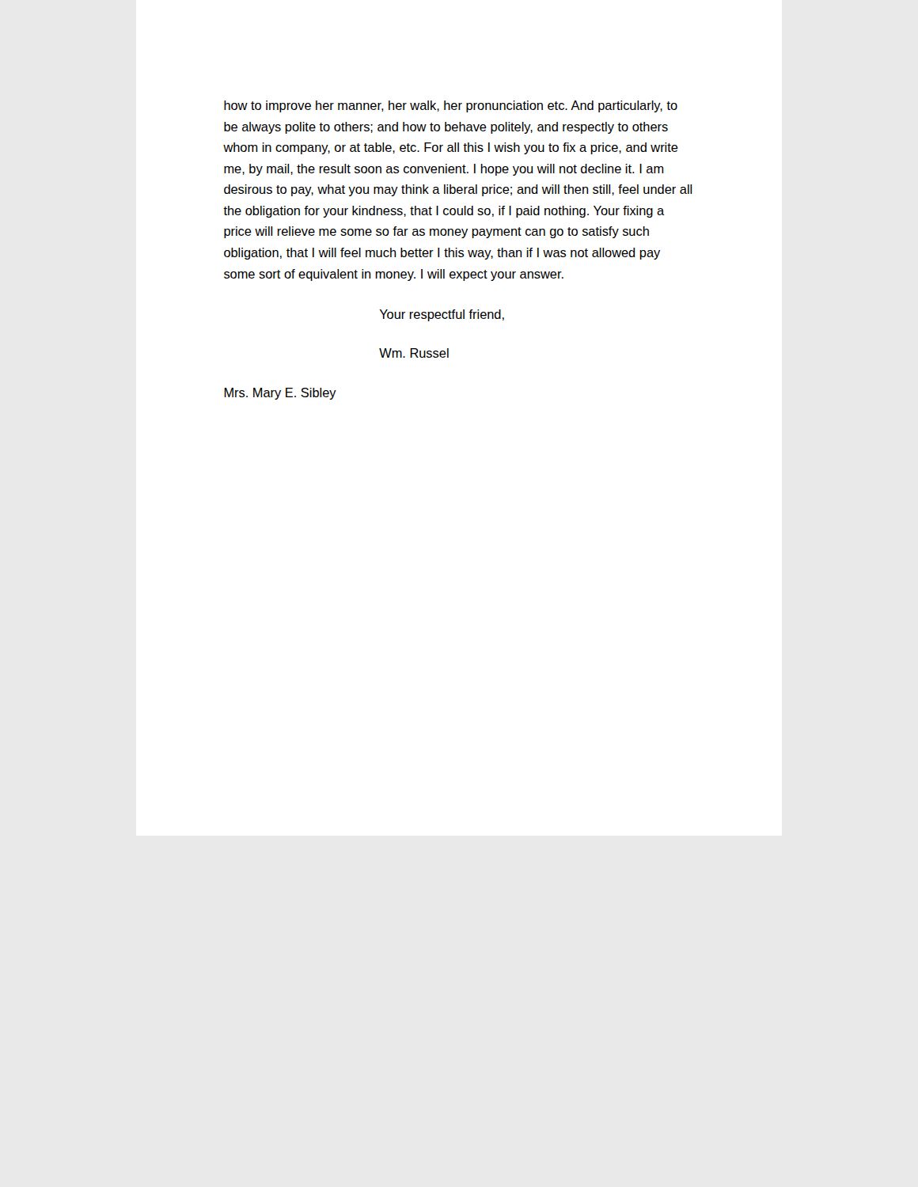how to improve her manner, her walk, her pronunciation etc. And particularly, to be always polite to others; and how to behave politely, and respectly to others whom in company, or at table, etc. For all this I wish you to fix a price, and write me, by mail, the result soon as convenient. I hope you will not decline it. I am desirous to pay, what you may think a liberal price; and will then still, feel under all the obligation for your kindness, that I could so, if I paid nothing. Your fixing a price will relieve me some so far as money payment can go to satisfy such obligation, that I will feel much better I this way, than if I was not allowed pay some sort of equivalent in money. I will expect your answer.
Your respectful friend,
Wm. Russel
Mrs. Mary E. Sibley